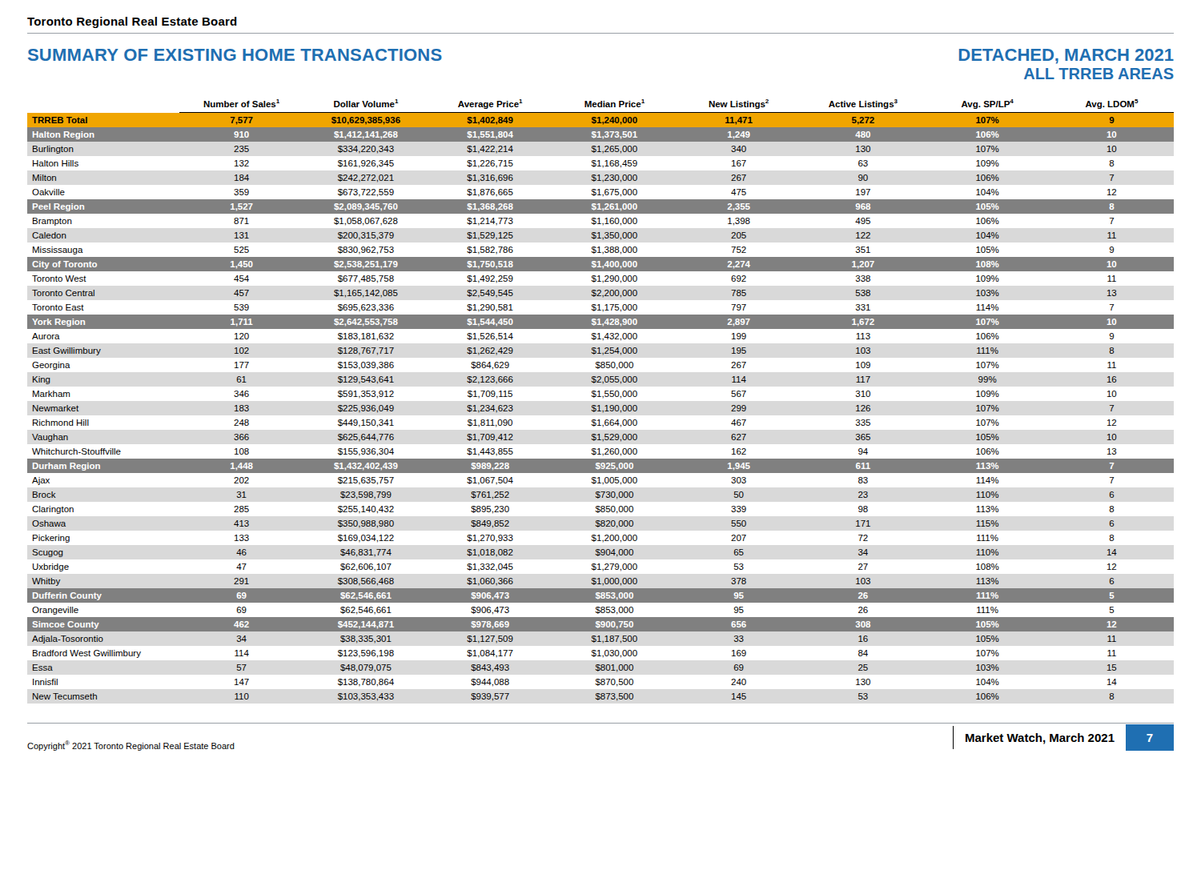Toronto Regional Real Estate Board
SUMMARY OF EXISTING HOME TRANSACTIONS
DETACHED, MARCH 2021 ALL TRREB AREAS
| | Number of Sales 1 | Dollar Volume 1 | Average Price 1 | Median Price 1 | New Listings 2 | Active Listings 3 | Avg. SP/LP 4 | Avg. LDOM 5 |
| --- | --- | --- | --- | --- | --- | --- | --- | --- |
| TRREB Total | 7,577 | $10,629,385,936 | $1,402,849 | $1,240,000 | 11,471 | 5,272 | 107% | 9 |
| Halton Region | 910 | $1,412,141,268 | $1,551,804 | $1,373,501 | 1,249 | 480 | 106% | 10 |
| Burlington | 235 | $334,220,343 | $1,422,214 | $1,265,000 | 340 | 130 | 107% | 10 |
| Halton Hills | 132 | $161,926,345 | $1,226,715 | $1,168,459 | 167 | 63 | 109% | 8 |
| Milton | 184 | $242,272,021 | $1,316,696 | $1,230,000 | 267 | 90 | 106% | 7 |
| Oakville | 359 | $673,722,559 | $1,876,665 | $1,675,000 | 475 | 197 | 104% | 12 |
| Peel Region | 1,527 | $2,089,345,760 | $1,368,268 | $1,261,000 | 2,355 | 968 | 105% | 8 |
| Brampton | 871 | $1,058,067,628 | $1,214,773 | $1,160,000 | 1,398 | 495 | 106% | 7 |
| Caledon | 131 | $200,315,379 | $1,529,125 | $1,350,000 | 205 | 122 | 104% | 11 |
| Mississauga | 525 | $830,962,753 | $1,582,786 | $1,388,000 | 752 | 351 | 105% | 9 |
| City of Toronto | 1,450 | $2,538,251,179 | $1,750,518 | $1,400,000 | 2,274 | 1,207 | 108% | 10 |
| Toronto West | 454 | $677,485,758 | $1,492,259 | $1,290,000 | 692 | 338 | 109% | 11 |
| Toronto Central | 457 | $1,165,142,085 | $2,549,545 | $2,200,000 | 785 | 538 | 103% | 13 |
| Toronto East | 539 | $695,623,336 | $1,290,581 | $1,175,000 | 797 | 331 | 114% | 7 |
| York Region | 1,711 | $2,642,553,758 | $1,544,450 | $1,428,900 | 2,897 | 1,672 | 107% | 10 |
| Aurora | 120 | $183,181,632 | $1,526,514 | $1,432,000 | 199 | 113 | 106% | 9 |
| East Gwillimbury | 102 | $128,767,717 | $1,262,429 | $1,254,000 | 195 | 103 | 111% | 8 |
| Georgina | 177 | $153,039,386 | $864,629 | $850,000 | 267 | 109 | 107% | 11 |
| King | 61 | $129,543,641 | $2,123,666 | $2,055,000 | 114 | 117 | 99% | 16 |
| Markham | 346 | $591,353,912 | $1,709,115 | $1,550,000 | 567 | 310 | 109% | 10 |
| Newmarket | 183 | $225,936,049 | $1,234,623 | $1,190,000 | 299 | 126 | 107% | 7 |
| Richmond Hill | 248 | $449,150,341 | $1,811,090 | $1,664,000 | 467 | 335 | 107% | 12 |
| Vaughan | 366 | $625,644,776 | $1,709,412 | $1,529,000 | 627 | 365 | 105% | 10 |
| Whitchurch-Stouffville | 108 | $155,936,304 | $1,443,855 | $1,260,000 | 162 | 94 | 106% | 13 |
| Durham Region | 1,448 | $1,432,402,439 | $989,228 | $925,000 | 1,945 | 611 | 113% | 7 |
| Ajax | 202 | $215,635,757 | $1,067,504 | $1,005,000 | 303 | 83 | 114% | 7 |
| Brock | 31 | $23,598,799 | $761,252 | $730,000 | 50 | 23 | 110% | 6 |
| Clarington | 285 | $255,140,432 | $895,230 | $850,000 | 339 | 98 | 113% | 8 |
| Oshawa | 413 | $350,988,980 | $849,852 | $820,000 | 550 | 171 | 115% | 6 |
| Pickering | 133 | $169,034,122 | $1,270,933 | $1,200,000 | 207 | 72 | 111% | 8 |
| Scugog | 46 | $46,831,774 | $1,018,082 | $904,000 | 65 | 34 | 110% | 14 |
| Uxbridge | 47 | $62,606,107 | $1,332,045 | $1,279,000 | 53 | 27 | 108% | 12 |
| Whitby | 291 | $308,566,468 | $1,060,366 | $1,000,000 | 378 | 103 | 113% | 6 |
| Dufferin County | 69 | $62,546,661 | $906,473 | $853,000 | 95 | 26 | 111% | 5 |
| Orangeville | 69 | $62,546,661 | $906,473 | $853,000 | 95 | 26 | 111% | 5 |
| Simcoe County | 462 | $452,144,871 | $978,669 | $900,750 | 656 | 308 | 105% | 12 |
| Adjala-Tosorontio | 34 | $38,335,301 | $1,127,509 | $1,187,500 | 33 | 16 | 105% | 11 |
| Bradford West Gwillimbury | 114 | $123,596,198 | $1,084,177 | $1,030,000 | 169 | 84 | 107% | 11 |
| Essa | 57 | $48,079,075 | $843,493 | $801,000 | 69 | 25 | 103% | 15 |
| Innisfil | 147 | $138,780,864 | $944,088 | $870,500 | 240 | 130 | 104% | 14 |
| New Tecumseth | 110 | $103,353,433 | $939,577 | $873,500 | 145 | 53 | 106% | 8 |
Copyright® 2021 Toronto Regional Real Estate Board
Market Watch, March 2021
7